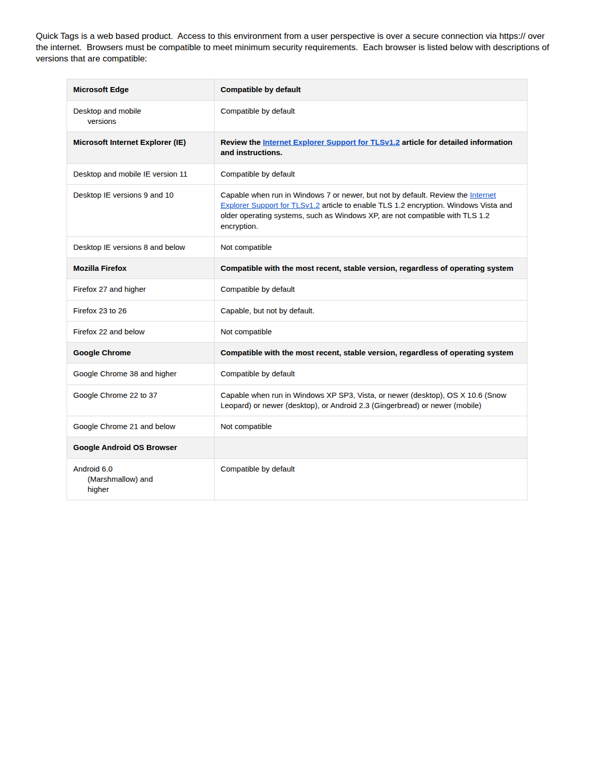Quick Tags is a web based product. Access to this environment from a user perspective is over a secure connection via https:// over the internet. Browsers must be compatible to meet minimum security requirements. Each browser is listed below with descriptions of versions that are compatible:
| Microsoft Edge | Compatible by default |
| Desktop and mobile versions | Compatible by default |
| Microsoft Internet Explorer (IE) | Review the Internet Explorer Support for TLSv1.2 article for detailed information and instructions. |
| Desktop and mobile IE version 11 | Compatible by default |
| Desktop IE versions 9 and 10 | Capable when run in Windows 7 or newer, but not by default. Review the Internet Explorer Support for TLSv1.2 article to enable TLS 1.2 encryption. Windows Vista and older operating systems, such as Windows XP, are not compatible with TLS 1.2 encryption. |
| Desktop IE versions 8 and below | Not compatible |
| Mozilla Firefox | Compatible with the most recent, stable version, regardless of operating system |
| Firefox 27 and higher | Compatible by default |
| Firefox 23 to 26 | Capable, but not by default. |
| Firefox 22 and below | Not compatible |
| Google Chrome | Compatible with the most recent, stable version, regardless of operating system |
| Google Chrome 38 and higher | Compatible by default |
| Google Chrome 22 to 37 | Capable when run in Windows XP SP3, Vista, or newer (desktop), OS X 10.6 (Snow Leopard) or newer (desktop), or Android 2.3 (Gingerbread) or newer (mobile) |
| Google Chrome 21 and below | Not compatible |
| Google Android OS Browser | |
| Android 6.0 (Marshmallow) and higher | Compatible by default |